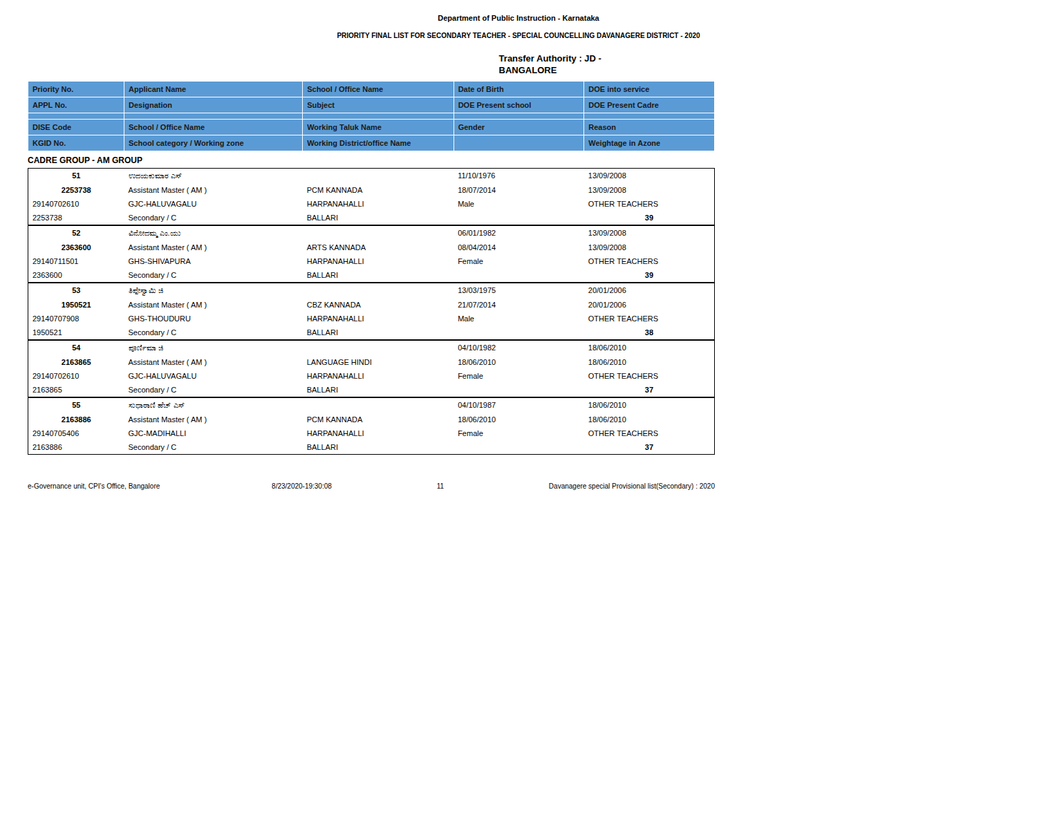Department of Public Instruction - Karnataka
PRIORITY FINAL LIST FOR SECONDARY TEACHER - SPECIAL COUNCELLING DAVANAGERE DISTRICT - 2020
Transfer Authority : JD -
BANGALORE
| Priority No. | Applicant Name | School / Office Name | Date of Birth | DOE into service |
| --- | --- | --- | --- | --- |
| APPL No. | Designation | Subject | DOE Present school | DOE Present Cadre |
| DISE Code | School / Office Name | Working Taluk Name | Gender | Reason |
| KGID No. | School category / Working zone | Working District/office Name | | Weightage in Azone |
CADRE GROUP - AM GROUP
| 51 | ಉದಯಕುಮಾರ ಎಸ್ | | 11/10/1976 | 13/09/2008 |
| 2253738 | Assistant Master ( AM ) | PCM KANNADA | 18/07/2014 | 13/09/2008 |
| 29140702610 | GJC-HALUVAGALU | HARPANAHALLI | Male | OTHER TEACHERS |
| 2253738 | Secondary / C | BALLARI | | 39 |
| 52 | ವಿನೋದಮ್ಮ ಎಂ.ಯು | | 06/01/1982 | 13/09/2008 |
| 2363600 | Assistant Master ( AM ) | ARTS KANNADA | 08/04/2014 | 13/09/2008 |
| 29140711501 | GHS-SHIVAPURA | HARPANAHALLI | Female | OTHER TEACHERS |
| 2363600 | Secondary / C | BALLARI | | 39 |
| 53 | ತಿಪ್ಪೇಸ್ವಾಮಿ ಜಿ | | 13/03/1975 | 20/01/2006 |
| 1950521 | Assistant Master ( AM ) | CBZ KANNADA | 21/07/2014 | 20/01/2006 |
| 29140707908 | GHS-THOUDURU | HARPANAHALLI | Male | OTHER TEACHERS |
| 1950521 | Secondary / C | BALLARI | | 38 |
| 54 | ಪೂರ್ಣಿಮಾ ಜಿ | | 04/10/1982 | 18/06/2010 |
| 2163865 | Assistant Master ( AM ) | LANGUAGE HINDI | 18/06/2010 | 18/06/2010 |
| 29140702610 | GJC-HALUVAGALU | HARPANAHALLI | Female | OTHER TEACHERS |
| 2163865 | Secondary / C | BALLARI | | 37 |
| 55 | ಸುಧಾರಾಣಿ ಹೆಚ್ ಎಸ್ | | 04/10/1987 | 18/06/2010 |
| 2163886 | Assistant Master ( AM ) | PCM KANNADA | 18/06/2010 | 18/06/2010 |
| 29140705406 | GJC-MADIHALLI | HARPANAHALLI | Female | OTHER TEACHERS |
| 2163886 | Secondary / C | BALLARI | | 37 |
e-Governance unit, CPI's Office, Bangalore 8/23/2020-19:30:08 11 Davanagere special Provisional list(Secondary) : 2020